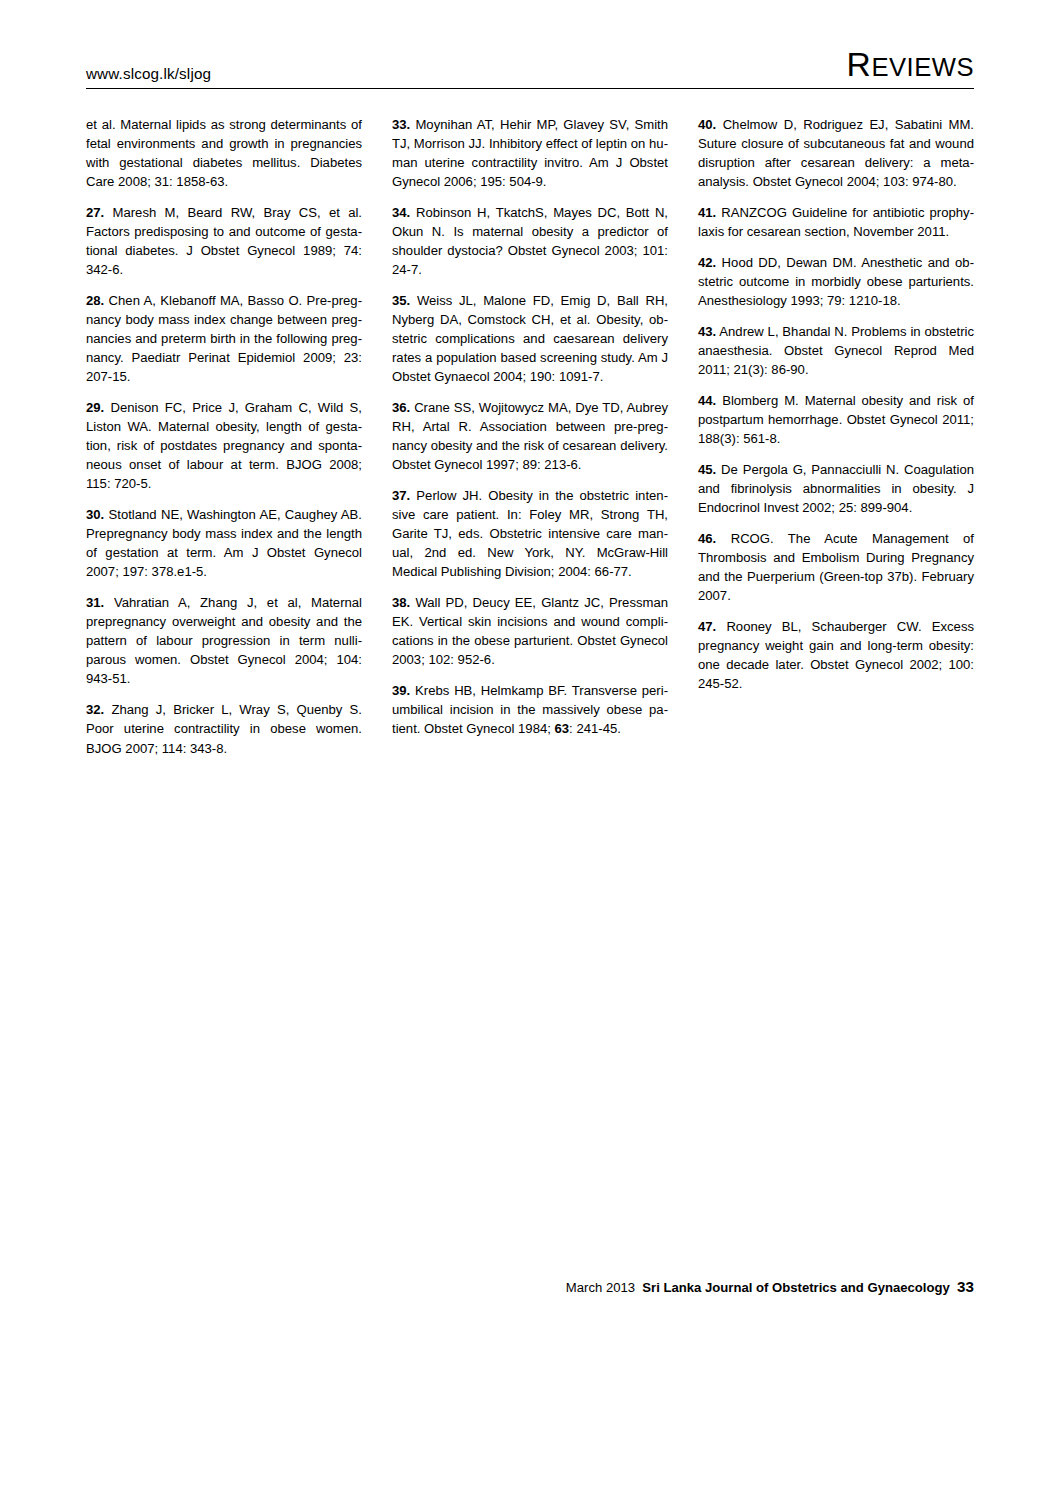www.slcog.lk/sljog
REVIEWS
et al. Maternal lipids as strong determinants of fetal environments and growth in pregnancies with gestational diabetes mellitus. Diabetes Care 2008; 31: 1858-63.
27. Maresh M, Beard RW, Bray CS, et al. Factors predisposing to and outcome of gestational diabetes. J Obstet Gynecol 1989; 74: 342-6.
28. Chen A, Klebanoff MA, Basso O. Pre-pregnancy body mass index change between pregnancies and preterm birth in the following pregnancy. Paediatr Perinat Epidemiol 2009; 23: 207-15.
29. Denison FC, Price J, Graham C, Wild S, Liston WA. Maternal obesity, length of gestation, risk of postdates pregnancy and spontaneous onset of labour at term. BJOG 2008; 115: 720-5.
30. Stotland NE, Washington AE, Caughey AB. Prepregnancy body mass index and the length of gestation at term. Am J Obstet Gynecol 2007; 197: 378.e1-5.
31. Vahratian A, Zhang J, et al, Maternal prepregnancy overweight and obesity and the pattern of labour progression in term nulliparous women. Obstet Gynecol 2004; 104: 943-51.
32. Zhang J, Bricker L, Wray S, Quenby S. Poor uterine contractility in obese women. BJOG 2007; 114: 343-8.
33. Moynihan AT, Hehir MP, Glavey SV, Smith TJ, Morrison JJ. Inhibitory effect of leptin on human uterine contractility invitro. Am J Obstet Gynecol 2006; 195: 504-9.
34. Robinson H, TkatchS, Mayes DC, Bott N, Okun N. Is maternal obesity a predictor of shoulder dystocia? Obstet Gynecol 2003; 101: 24-7.
35. Weiss JL, Malone FD, Emig D, Ball RH, Nyberg DA, Comstock CH, et al. Obesity, obstetric complications and caesarean delivery rates a population based screening study. Am J Obstet Gynaecol 2004; 190: 1091-7.
36. Crane SS, Wojitowycz MA, Dye TD, Aubrey RH, Artal R. Association between pre-pregnancy obesity and the risk of cesarean delivery. Obstet Gynecol 1997; 89: 213-6.
37. Perlow JH. Obesity in the obstetric intensive care patient. In: Foley MR, Strong TH, Garite TJ, eds. Obstetric intensive care manual, 2nd ed. New York, NY. McGraw-Hill Medical Publishing Division; 2004: 66-77.
38. Wall PD, Deucy EE, Glantz JC, Pressman EK. Vertical skin incisions and wound complications in the obese parturient. Obstet Gynecol 2003; 102: 952-6.
39. Krebs HB, Helmkamp BF. Transverse periumbilical incision in the massively obese patient. Obstet Gynecol 1984; 63: 241-45.
40. Chelmow D, Rodriguez EJ, Sabatini MM. Suture closure of subcutaneous fat and wound disruption after cesarean delivery: a meta-analysis. Obstet Gynecol 2004; 103: 974-80.
41. RANZCOG Guideline for antibiotic prophylaxis for cesarean section, November 2011.
42. Hood DD, Dewan DM. Anesthetic and obstetric outcome in morbidly obese parturients. Anesthesiology 1993; 79: 1210-18.
43. Andrew L, Bhandal N. Problems in obstetric anaesthesia. Obstet Gynecol Reprod Med 2011; 21(3): 86-90.
44. Blomberg M. Maternal obesity and risk of postpartum hemorrhage. Obstet Gynecol 2011; 188(3): 561-8.
45. De Pergola G, Pannacciulli N. Coagulation and fibrinolysis abnormalities in obesity. J Endocrinol Invest 2002; 25: 899-904.
46. RCOG. The Acute Management of Thrombosis and Embolism During Pregnancy and the Puerperium (Green-top 37b). February 2007.
47. Rooney BL, Schauberger CW. Excess pregnancy weight gain and long-term obesity: one decade later. Obstet Gynecol 2002; 100: 245-52.
March 2013 Sri Lanka Journal of Obstetrics and Gynaecology 33